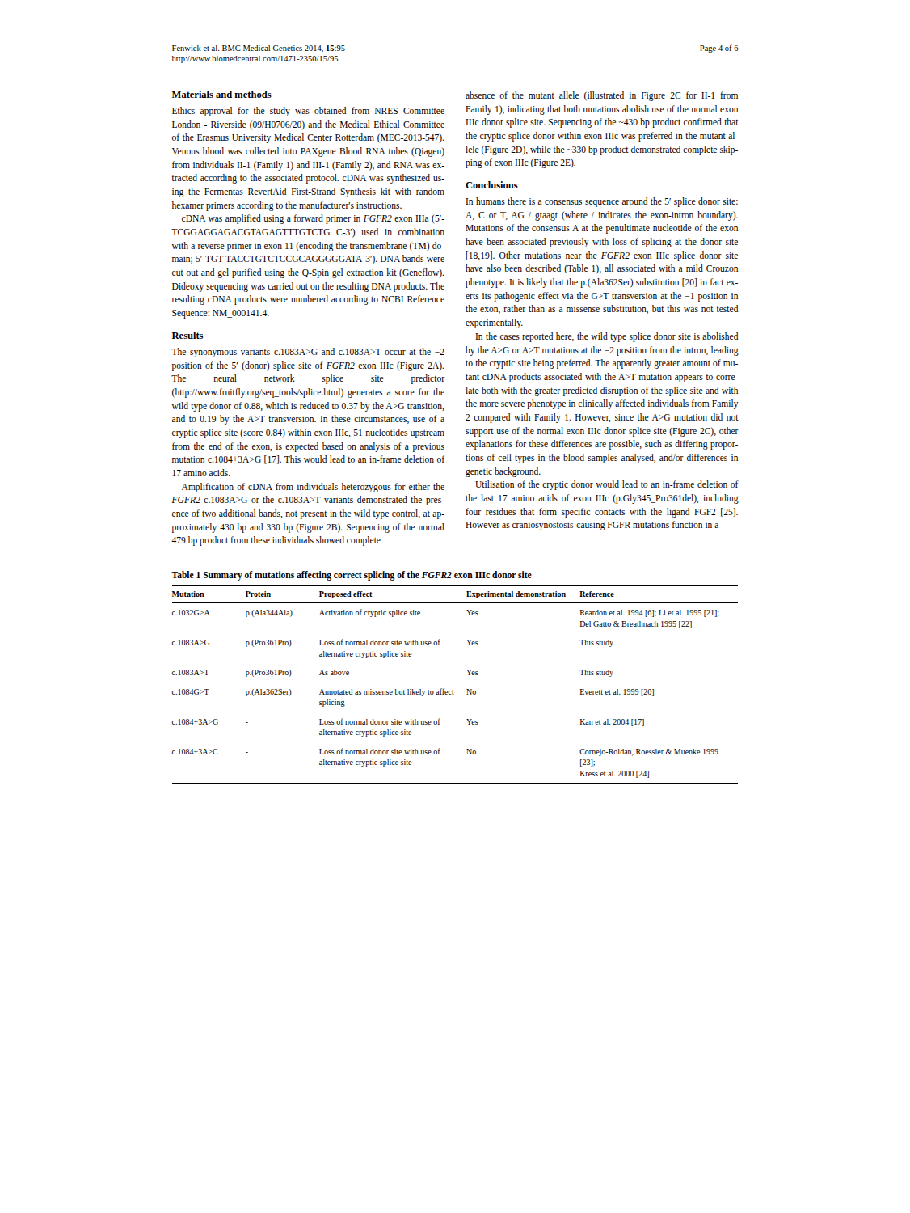Fenwick et al. BMC Medical Genetics 2014, 15:95
http://www.biomedcentral.com/1471-2350/15/95
Page 4 of 6
Materials and methods
Ethics approval for the study was obtained from NRES Committee London - Riverside (09/H0706/20) and the Medical Ethical Committee of the Erasmus University Medical Center Rotterdam (MEC-2013-547). Venous blood was collected into PAXgene Blood RNA tubes (Qiagen) from individuals II-1 (Family 1) and III-1 (Family 2), and RNA was extracted according to the associated protocol. cDNA was synthesized using the Fermentas RevertAid First-Strand Synthesis kit with random hexamer primers according to the manufacturer's instructions.
cDNA was amplified using a forward primer in FGFR2 exon IIIa (5′-TCGGAGGAGACGTAGAGTTTGTCTG C-3′) used in combination with a reverse primer in exon 11 (encoding the transmembrane (TM) domain; 5′-TGT TACCTGTCTCCGCAGGGGGATA-3′). DNA bands were cut out and gel purified using the Q-Spin gel extraction kit (Geneflow). Dideoxy sequencing was carried out on the resulting DNA products. The resulting cDNA products were numbered according to NCBI Reference Sequence: NM_000141.4.
Results
The synonymous variants c.1083A>G and c.1083A>T occur at the −2 position of the 5′ (donor) splice site of FGFR2 exon IIIc (Figure 2A). The neural network splice site predictor (http://www.fruitfly.org/seq_tools/splice.html) generates a score for the wild type donor of 0.88, which is reduced to 0.37 by the A>G transition, and to 0.19 by the A>T transversion. In these circumstances, use of a cryptic splice site (score 0.84) within exon IIIc, 51 nucleotides upstream from the end of the exon, is expected based on analysis of a previous mutation c.1084+3A>G [17]. This would lead to an in-frame deletion of 17 amino acids.
Amplification of cDNA from individuals heterozygous for either the FGFR2 c.1083A>G or the c.1083A>T variants demonstrated the presence of two additional bands, not present in the wild type control, at approximately 430 bp and 330 bp (Figure 2B). Sequencing of the normal 479 bp product from these individuals showed complete
absence of the mutant allele (illustrated in Figure 2C for II-1 from Family 1), indicating that both mutations abolish use of the normal exon IIIc donor splice site. Sequencing of the ~430 bp product confirmed that the cryptic splice donor within exon IIIc was preferred in the mutant allele (Figure 2D), while the ~330 bp product demonstrated complete skipping of exon IIIc (Figure 2E).
Conclusions
In humans there is a consensus sequence around the 5′ splice donor site: A, C or T, AG / gtaagt (where / indicates the exon-intron boundary). Mutations of the consensus A at the penultimate nucleotide of the exon have been associated previously with loss of splicing at the donor site [18,19]. Other mutations near the FGFR2 exon IIIc splice donor site have also been described (Table 1), all associated with a mild Crouzon phenotype. It is likely that the p.(Ala362Ser) substitution [20] in fact exerts its pathogenic effect via the G>T transversion at the −1 position in the exon, rather than as a missense substitution, but this was not tested experimentally.
In the cases reported here, the wild type splice donor site is abolished by the A>G or A>T mutations at the −2 position from the intron, leading to the cryptic site being preferred. The apparently greater amount of mutant cDNA products associated with the A>T mutation appears to correlate both with the greater predicted disruption of the splice site and with the more severe phenotype in clinically affected individuals from Family 2 compared with Family 1. However, since the A>G mutation did not support use of the normal exon IIIc donor splice site (Figure 2C), other explanations for these differences are possible, such as differing proportions of cell types in the blood samples analysed, and/or differences in genetic background.
Utilisation of the cryptic donor would lead to an in-frame deletion of the last 17 amino acids of exon IIIc (p.Gly345_Pro361del), including four residues that form specific contacts with the ligand FGF2 [25]. However as craniosynostosis-causing FGFR mutations function in a
Table 1 Summary of mutations affecting correct splicing of the FGFR2 exon IIIc donor site
| Mutation | Protein | Proposed effect | Experimental demonstration | Reference |
| --- | --- | --- | --- | --- |
| c.1032G>A | p.(Ala344Ala) | Activation of cryptic splice site | Yes | Reardon et al. 1994 [6]; Li et al. 1995 [21]; Del Gatto & Breathnach 1995 [22] |
| c.1083A>G | p.(Pro361Pro) | Loss of normal donor site with use of alternative cryptic splice site | Yes | This study |
| c.1083A>T | p.(Pro361Pro) | As above | Yes | This study |
| c.1084G>T | p.(Ala362Ser) | Annotated as missense but likely to affect splicing | No | Everett et al. 1999 [20] |
| c.1084+3A>G | - | Loss of normal donor site with use of alternative cryptic splice site | Yes | Kan et al. 2004 [17] |
| c.1084+3A>C | - | Loss of normal donor site with use of alternative cryptic splice site | No | Cornejo-Roldan, Roessler & Muenke 1999 [23]; Kress et al. 2000 [24] |